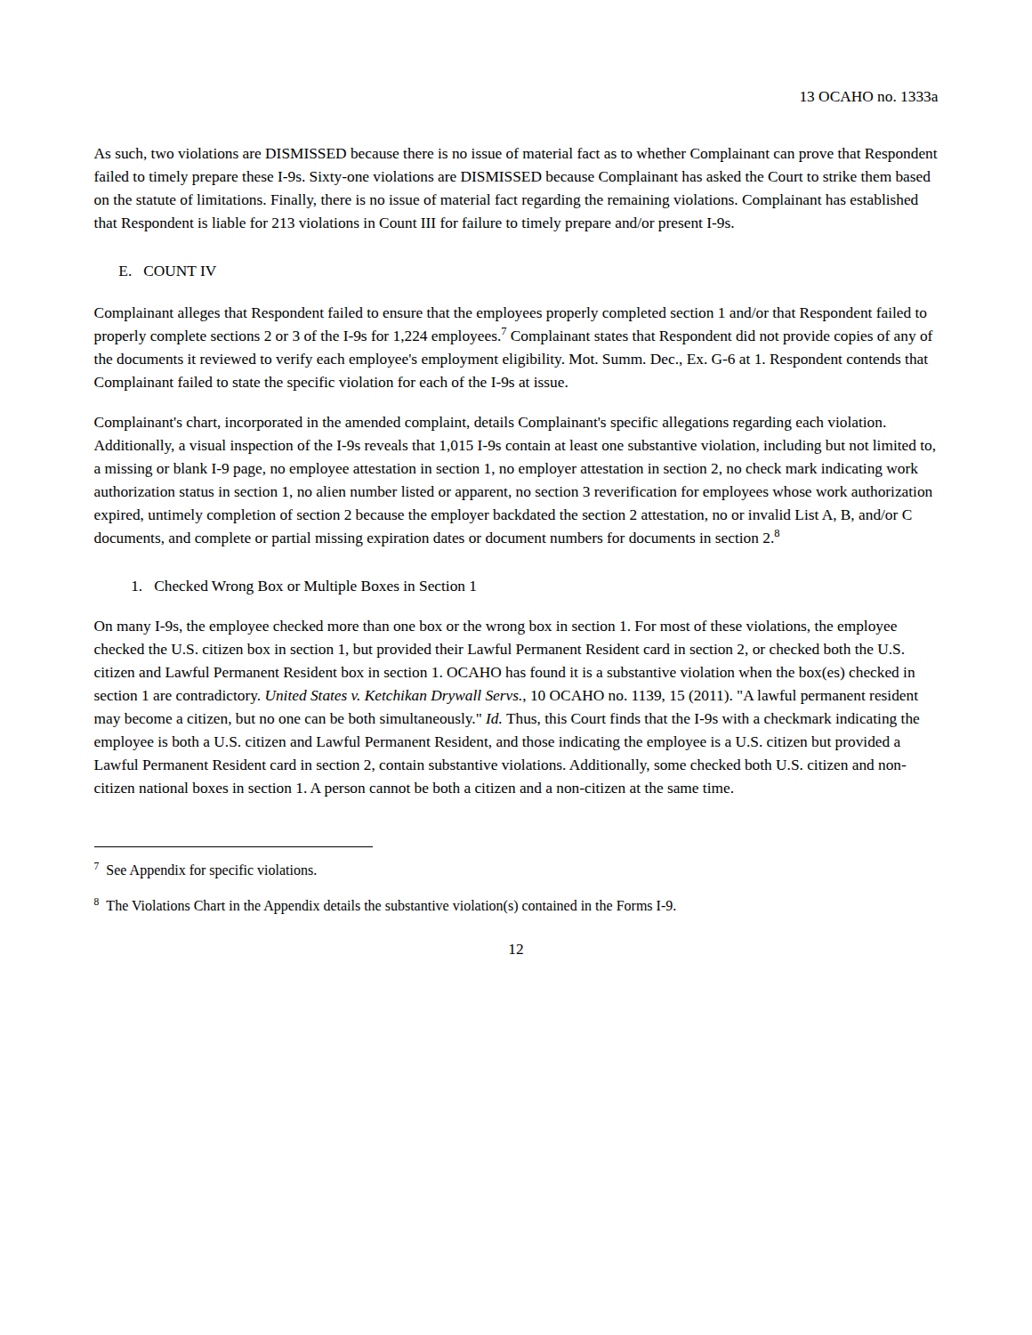13 OCAHO no. 1333a
As such, two violations are DISMISSED because there is no issue of material fact as to whether Complainant can prove that Respondent failed to timely prepare these I-9s. Sixty-one violations are DISMISSED because Complainant has asked the Court to strike them based on the statute of limitations. Finally, there is no issue of material fact regarding the remaining violations. Complainant has established that Respondent is liable for 213 violations in Count III for failure to timely prepare and/or present I-9s.
E. COUNT IV
Complainant alleges that Respondent failed to ensure that the employees properly completed section 1 and/or that Respondent failed to properly complete sections 2 or 3 of the I-9s for 1,224 employees.7 Complainant states that Respondent did not provide copies of any of the documents it reviewed to verify each employee's employment eligibility. Mot. Summ. Dec., Ex. G-6 at 1. Respondent contends that Complainant failed to state the specific violation for each of the I-9s at issue.
Complainant's chart, incorporated in the amended complaint, details Complainant's specific allegations regarding each violation. Additionally, a visual inspection of the I-9s reveals that 1,015 I-9s contain at least one substantive violation, including but not limited to, a missing or blank I-9 page, no employee attestation in section 1, no employer attestation in section 2, no check mark indicating work authorization status in section 1, no alien number listed or apparent, no section 3 reverification for employees whose work authorization expired, untimely completion of section 2 because the employer backdated the section 2 attestation, no or invalid List A, B, and/or C documents, and complete or partial missing expiration dates or document numbers for documents in section 2.8
1. Checked Wrong Box or Multiple Boxes in Section 1
On many I-9s, the employee checked more than one box or the wrong box in section 1. For most of these violations, the employee checked the U.S. citizen box in section 1, but provided their Lawful Permanent Resident card in section 2, or checked both the U.S. citizen and Lawful Permanent Resident box in section 1. OCAHO has found it is a substantive violation when the box(es) checked in section 1 are contradictory. United States v. Ketchikan Drywall Servs., 10 OCAHO no. 1139, 15 (2011). "A lawful permanent resident may become a citizen, but no one can be both simultaneously." Id. Thus, this Court finds that the I-9s with a checkmark indicating the employee is both a U.S. citizen and Lawful Permanent Resident, and those indicating the employee is a U.S. citizen but provided a Lawful Permanent Resident card in section 2, contain substantive violations. Additionally, some checked both U.S. citizen and non-citizen national boxes in section 1. A person cannot be both a citizen and a non-citizen at the same time.
7 See Appendix for specific violations.
8 The Violations Chart in the Appendix details the substantive violation(s) contained in the Forms I-9.
12